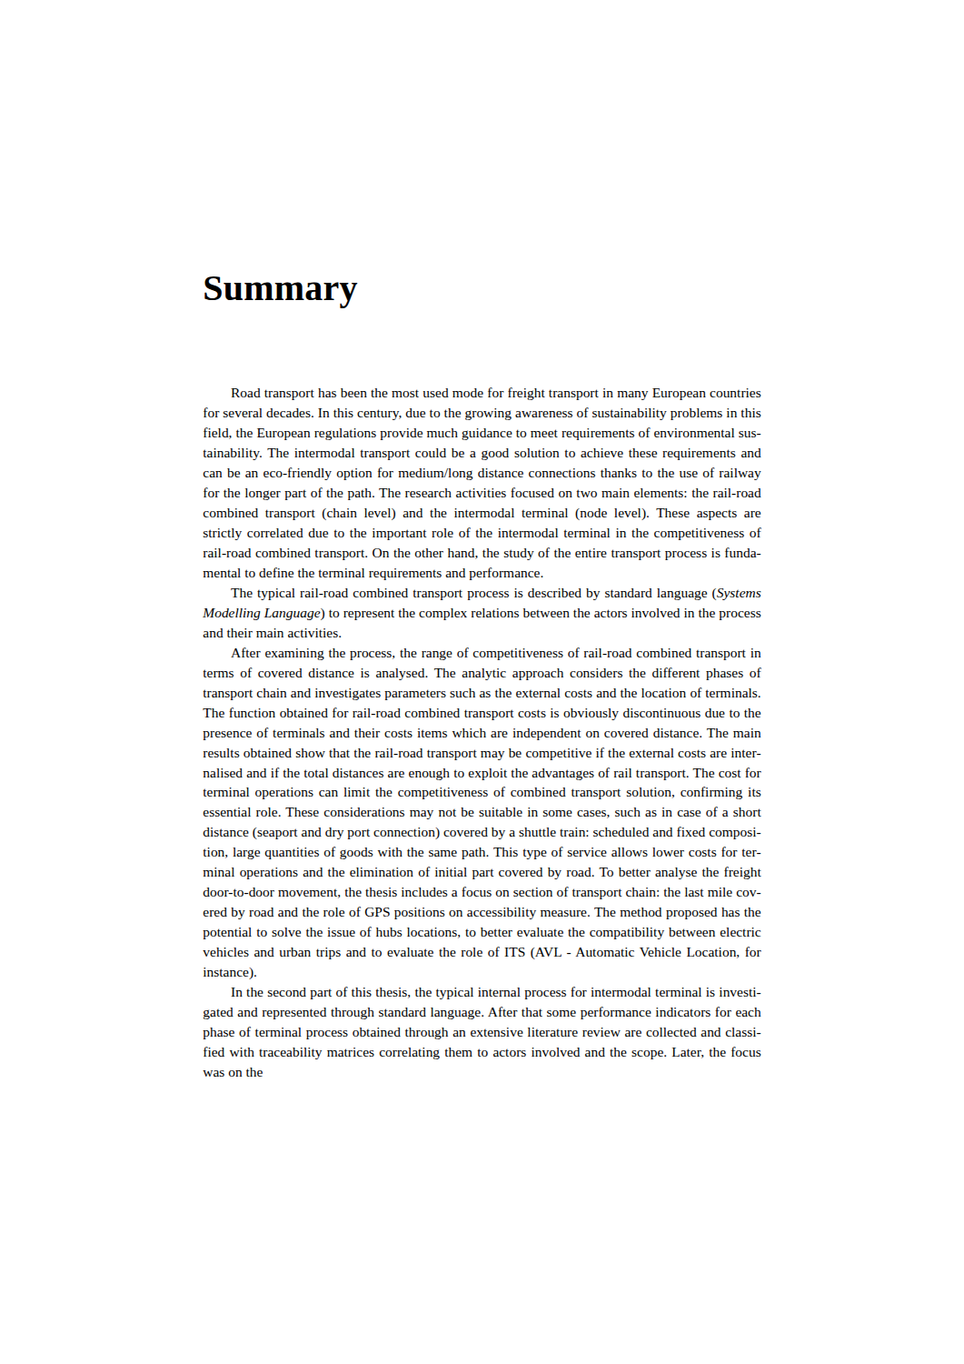Summary
Road transport has been the most used mode for freight transport in many European countries for several decades. In this century, due to the growing awareness of sustainability problems in this field, the European regulations provide much guidance to meet requirements of environmental sustainability. The intermodal transport could be a good solution to achieve these requirements and can be an eco-friendly option for medium/long distance connections thanks to the use of railway for the longer part of the path. The research activities focused on two main elements: the rail-road combined transport (chain level) and the intermodal terminal (node level). These aspects are strictly correlated due to the important role of the intermodal terminal in the competitiveness of rail-road combined transport. On the other hand, the study of the entire transport process is fundamental to define the terminal requirements and performance.
The typical rail-road combined transport process is described by standard language (Systems Modelling Language) to represent the complex relations between the actors involved in the process and their main activities.
After examining the process, the range of competitiveness of rail-road combined transport in terms of covered distance is analysed. The analytic approach considers the different phases of transport chain and investigates parameters such as the external costs and the location of terminals. The function obtained for rail-road combined transport costs is obviously discontinuous due to the presence of terminals and their costs items which are independent on covered distance. The main results obtained show that the rail-road transport may be competitive if the external costs are internalised and if the total distances are enough to exploit the advantages of rail transport. The cost for terminal operations can limit the competitiveness of combined transport solution, confirming its essential role. These considerations may not be suitable in some cases, such as in case of a short distance (seaport and dry port connection) covered by a shuttle train: scheduled and fixed composition, large quantities of goods with the same path. This type of service allows lower costs for terminal operations and the elimination of initial part covered by road. To better analyse the freight door-to-door movement, the thesis includes a focus on section of transport chain: the last mile covered by road and the role of GPS positions on accessibility measure. The method proposed has the potential to solve the issue of hubs locations, to better evaluate the compatibility between electric vehicles and urban trips and to evaluate the role of ITS (AVL - Automatic Vehicle Location, for instance).
In the second part of this thesis, the typical internal process for intermodal terminal is investigated and represented through standard language. After that some performance indicators for each phase of terminal process obtained through an extensive literature review are collected and classified with traceability matrices correlating them to actors involved and the scope. Later, the focus was on the